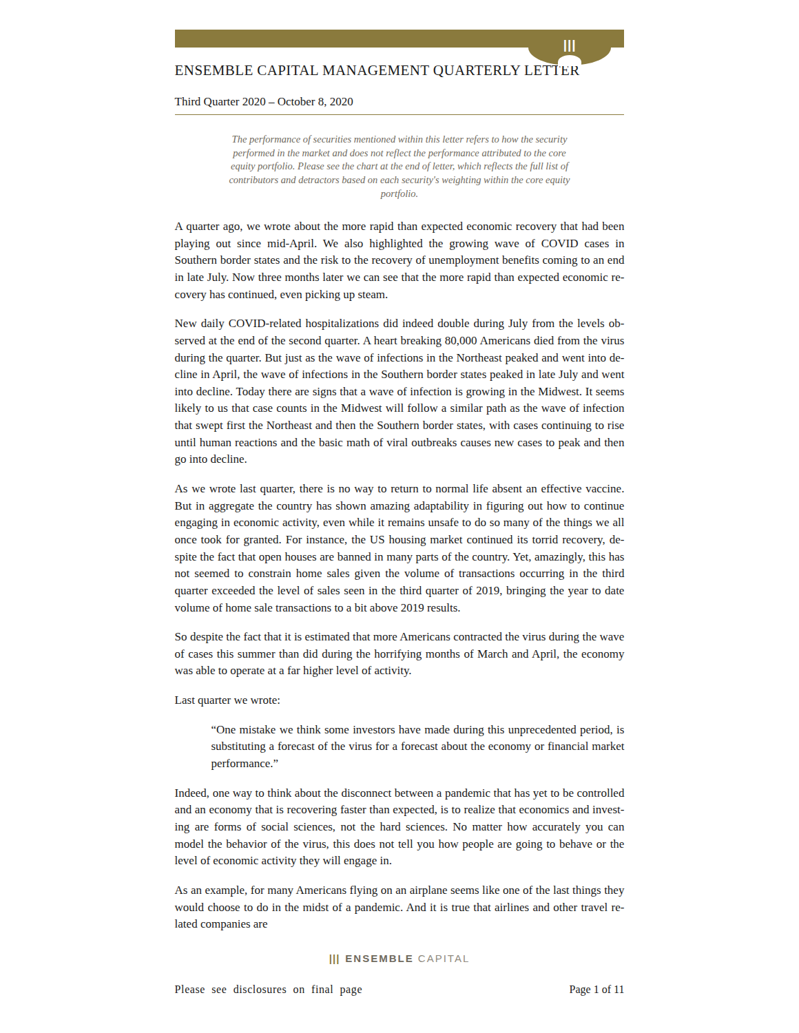|||
Ensemble Capital Management Quarterly Letter
Third Quarter 2020 – October 8, 2020
The performance of securities mentioned within this letter refers to how the security performed in the market and does not reflect the performance attributed to the core equity portfolio. Please see the chart at the end of letter, which reflects the full list of contributors and detractors based on each security's weighting within the core equity portfolio.
A quarter ago, we wrote about the more rapid than expected economic recovery that had been playing out since mid-April. We also highlighted the growing wave of COVID cases in Southern border states and the risk to the recovery of unemployment benefits coming to an end in late July. Now three months later we can see that the more rapid than expected economic recovery has continued, even picking up steam.
New daily COVID-related hospitalizations did indeed double during July from the levels observed at the end of the second quarter. A heart breaking 80,000 Americans died from the virus during the quarter. But just as the wave of infections in the Northeast peaked and went into decline in April, the wave of infections in the Southern border states peaked in late July and went into decline. Today there are signs that a wave of infection is growing in the Midwest. It seems likely to us that case counts in the Midwest will follow a similar path as the wave of infection that swept first the Northeast and then the Southern border states, with cases continuing to rise until human reactions and the basic math of viral outbreaks causes new cases to peak and then go into decline.
As we wrote last quarter, there is no way to return to normal life absent an effective vaccine. But in aggregate the country has shown amazing adaptability in figuring out how to continue engaging in economic activity, even while it remains unsafe to do so many of the things we all once took for granted. For instance, the US housing market continued its torrid recovery, despite the fact that open houses are banned in many parts of the country. Yet, amazingly, this has not seemed to constrain home sales given the volume of transactions occurring in the third quarter exceeded the level of sales seen in the third quarter of 2019, bringing the year to date volume of home sale transactions to a bit above 2019 results.
So despite the fact that it is estimated that more Americans contracted the virus during the wave of cases this summer than did during the horrifying months of March and April, the economy was able to operate at a far higher level of activity.
Last quarter we wrote:
“One mistake we think some investors have made during this unprecedented period, is substituting a forecast of the virus for a forecast about the economy or financial market performance.”
Indeed, one way to think about the disconnect between a pandemic that has yet to be controlled and an economy that is recovering faster than expected, is to realize that economics and investing are forms of social sciences, not the hard sciences. No matter how accurately you can model the behavior of the virus, this does not tell you how people are going to behave or the level of economic activity they will engage in.
As an example, for many Americans flying on an airplane seems like one of the last things they would choose to do in the midst of a pandemic. And it is true that airlines and other travel related companies are
|||ENSEMBLE CAPITAL
Please see disclosures on final page
Page 1 of 11